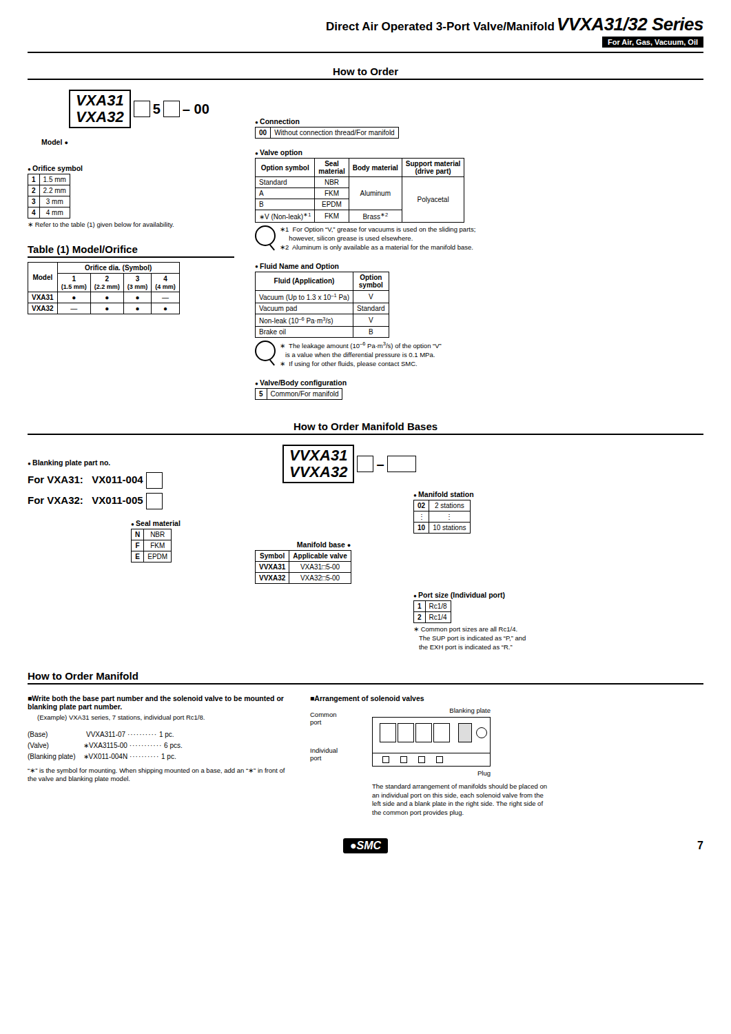Direct Air Operated 3-Port Valve/Manifold VVXA31/32 Series
For Air, Gas, Vacuum, Oil
How to Order
VXA31
VXA32 5 – 00
Model ●
Orifice symbol
| 1 | 1.5 mm |
| 2 | 2.2 mm |
| 3 | 3 mm |
| 4 | 4 mm |
∗ Refer to the table (1) given below for availability.
Table (1) Model/Orifice
| Model | Orifice dia. (Symbol) |
| --- | --- |
| 1 (1.5 mm) | 2 (2.2 mm) | 3 (3 mm) | 4 (4 mm) |
| VXA31 | ● | ● | ● | — |
| VXA32 | — | ● | ● | ● |
Connection
| 00 | Without connection thread/For manifold |
Valve option
| Option symbol | Seal material | Body material | Support material (drive part) |
| --- | --- | --- | --- |
| Standard | NBR | Aluminum | Polyacetal |
| A | FKM |
| B | EPDM |
| ∗V (Non-leak) ∗1 | FKM | Brass ∗2 |
∗1 For Option “V,” grease for vacuums is used on the sliding parts;
however, silicon grease is used elsewhere.
∗2 Aluminum is only available as a material for the manifold base.
Fluid Name and Option
| Fluid (Application) | Option symbol |
| --- | --- |
| Vacuum (Up to 1.3 x 10 –1 Pa) | V |
| Vacuum pad | Standard |
| Non-leak (10 –6 Pa·m 3 /s) | V |
| Brake oil | B |
∗ The leakage amount (10–6 Pa·m3/s) of the option “V”
is a value when the differential pressure is 0.1 MPa.
∗ If using for other fluids, please contact SMC.
Valve/Body configuration
| 5 | Common/For manifold |
How to Order Manifold Bases
Blanking plate part no.
For VXA31: VX011-004
For VXA32: VX011-005
Seal material
| N | NBR |
| F | FKM |
| E | EPDM |
VVXA31
VVXA32 –
Manifold station
| 02 | 2 stations |
| ⋮ | ⋮ |
| 10 | 10 stations |
Manifold base ●
| Symbol | Applicable valve |
| --- | --- |
| VVXA31 | VXA31□5-00 |
| VVXA32 | VXA32□5-00 |
Port size (Individual port)
| 1 | Rc1/8 |
| 2 | Rc1/4 |
∗ Common port sizes are all Rc1/4.
The SUP port is indicated as “P,” and
the EXH port is indicated as “R.”
How to Order Manifold
Write both the base part number and the solenoid valve to be mounted or blanking plate part number.
(Example) VXA31 series, 7 stations, individual port Rc1/8.
(Base) VVXA311-07 ·········· 1 pc.
(Valve) ∗VXA3115-00 ··········· 6 pcs.
(Blanking plate) ∗VX011-004N ·········· 1 pc.
“∗” is the symbol for mounting. When shipping mounted on a base, add an “∗” in front of the valve and blanking plate model.
Arrangement of solenoid valves
Common
port
Individual
port
Blanking plate
Plug
The standard arrangement of manifolds should be placed on an individual port on this side, each solenoid valve from the left side and a blank plate in the right side. The right side of the common port provides plug.
●SMC 7